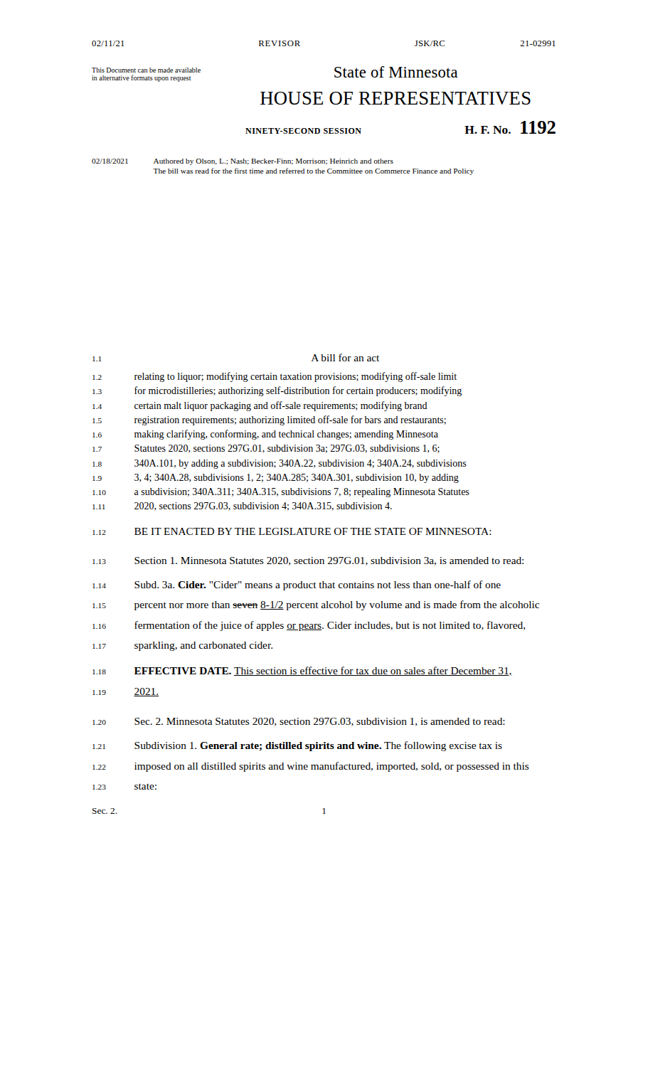02/11/21
REVISOR
JSK/RC
21-02991
This Document can be made available
in alternative formats upon request
State of Minnesota
HOUSE OF REPRESENTATIVES
Ninety-Second Session
H. F. No. 1192
02/18/2021
Authored by Olson, L.; Nash; Becker-Finn; Morrison; Heinrich and others
The bill was read for the first time and referred to the Committee on Commerce Finance and Policy
1.1
A bill for an act
1.2
relating to liquor; modifying certain taxation provisions; modifying off-sale limit
1.3
for microdistilleries; authorizing self-distribution for certain producers; modifying
1.4
certain malt liquor packaging and off-sale requirements; modifying brand
1.5
registration requirements; authorizing limited off-sale for bars and restaurants;
1.6
making clarifying, conforming, and technical changes; amending Minnesota
1.7
Statutes 2020, sections 297G.01, subdivision 3a; 297G.03, subdivisions 1, 6;
1.8
340A.101, by adding a subdivision; 340A.22, subdivision 4; 340A.24, subdivisions
1.9
3, 4; 340A.28, subdivisions 1, 2; 340A.285; 340A.301, subdivision 10, by adding
1.10
a subdivision; 340A.311; 340A.315, subdivisions 7, 8; repealing Minnesota Statutes
1.11
2020, sections 297G.03, subdivision 4; 340A.315, subdivision 4.
1.12
BE IT ENACTED BY THE LEGISLATURE OF THE STATE OF MINNESOTA:
1.13
Section 1. Minnesota Statutes 2020, section 297G.01, subdivision 3a, is amended to read:
1.14
Subd. 3a. Cider. "Cider" means a product that contains not less than one-half of one
1.15
percent nor more than seven 8-1/2 percent alcohol by volume and is made from the alcoholic
1.16
fermentation of the juice of apples or pears. Cider includes, but is not limited to, flavored,
1.17
sparkling, and carbonated cider.
1.18
EFFECTIVE DATE. This section is effective for tax due on sales after December 31,
1.19
2021.
1.20
Sec. 2. Minnesota Statutes 2020, section 297G.03, subdivision 1, is amended to read:
1.21
Subdivision 1. General rate; distilled spirits and wine. The following excise tax is
1.22
imposed on all distilled spirits and wine manufactured, imported, sold, or possessed in this
1.23
state:
Sec. 2.
1